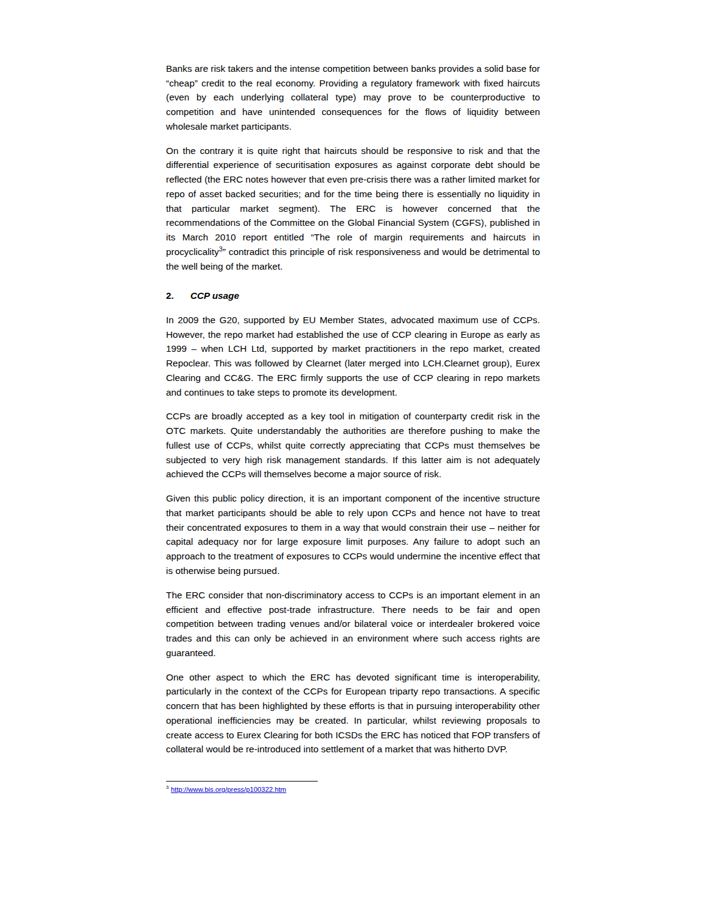Banks are risk takers and the intense competition between banks provides a solid base for “cheap” credit to the real economy. Providing a regulatory framework with fixed haircuts (even by each underlying collateral type) may prove to be counterproductive to competition and have unintended consequences for the flows of liquidity between wholesale market participants.
On the contrary it is quite right that haircuts should be responsive to risk and that the differential experience of securitisation exposures as against corporate debt should be reflected (the ERC notes however that even pre-crisis there was a rather limited market for repo of asset backed securities; and for the time being there is essentially no liquidity in that particular market segment). The ERC is however concerned that the recommendations of the Committee on the Global Financial System (CGFS), published in its March 2010 report entitled “The role of margin requirements and haircuts in procyclicality3” contradict this principle of risk responsiveness and would be detrimental to the well being of the market.
2. CCP usage
In 2009 the G20, supported by EU Member States, advocated maximum use of CCPs. However, the repo market had established the use of CCP clearing in Europe as early as 1999 – when LCH Ltd, supported by market practitioners in the repo market, created Repoclear. This was followed by Clearnet (later merged into LCH.Clearnet group), Eurex Clearing and CC&G. The ERC firmly supports the use of CCP clearing in repo markets and continues to take steps to promote its development.
CCPs are broadly accepted as a key tool in mitigation of counterparty credit risk in the OTC markets. Quite understandably the authorities are therefore pushing to make the fullest use of CCPs, whilst quite correctly appreciating that CCPs must themselves be subjected to very high risk management standards. If this latter aim is not adequately achieved the CCPs will themselves become a major source of risk.
Given this public policy direction, it is an important component of the incentive structure that market participants should be able to rely upon CCPs and hence not have to treat their concentrated exposures to them in a way that would constrain their use – neither for capital adequacy nor for large exposure limit purposes. Any failure to adopt such an approach to the treatment of exposures to CCPs would undermine the incentive effect that is otherwise being pursued.
The ERC consider that non-discriminatory access to CCPs is an important element in an efficient and effective post-trade infrastructure. There needs to be fair and open competition between trading venues and/or bilateral voice or interdealer brokered voice trades and this can only be achieved in an environment where such access rights are guaranteed.
One other aspect to which the ERC has devoted significant time is interoperability, particularly in the context of the CCPs for European triparty repo transactions. A specific concern that has been highlighted by these efforts is that in pursuing interoperability other operational inefficiencies may be created. In particular, whilst reviewing proposals to create access to Eurex Clearing for both ICSDs the ERC has noticed that FOP transfers of collateral would be re-introduced into settlement of a market that was hitherto DVP.
3http://www.bis.org/press/p100322.htm